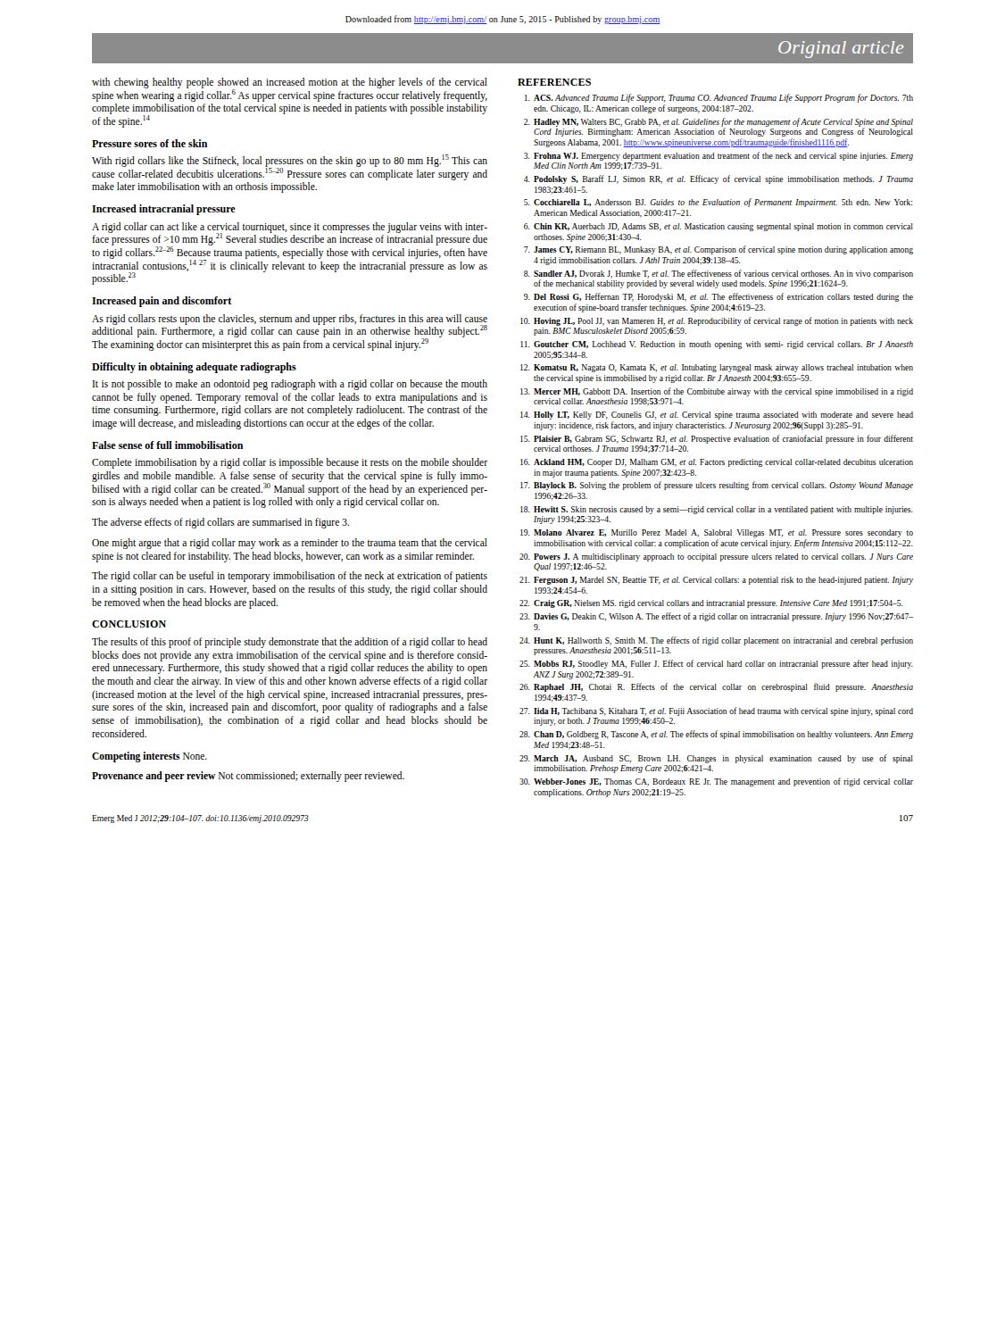Downloaded from http://emj.bmj.com/ on June 5, 2015 - Published by group.bmj.com
Original article
with chewing healthy people showed an increased motion at the higher levels of the cervical spine when wearing a rigid collar.6 As upper cervical spine fractures occur relatively frequently, complete immobilisation of the total cervical spine is needed in patients with possible instability of the spine.14
Pressure sores of the skin
With rigid collars like the Stifneck, local pressures on the skin go up to 80 mm Hg.15 This can cause collar-related decubitis ulcerations.15–20 Pressure sores can complicate later surgery and make later immobilisation with an orthosis impossible.
Increased intracranial pressure
A rigid collar can act like a cervical tourniquet, since it compresses the jugular veins with interface pressures of >10 mm Hg.21 Several studies describe an increase of intracranial pressure due to rigid collars.22–26 Because trauma patients, especially those with cervical injuries, often have intracranial contusions,14 27 it is clinically relevant to keep the intracranial pressure as low as possible.23
Increased pain and discomfort
As rigid collars rests upon the clavicles, sternum and upper ribs, fractures in this area will cause additional pain. Furthermore, a rigid collar can cause pain in an otherwise healthy subject.28 The examining doctor can misinterpret this as pain from a cervical spinal injury.29
Difficulty in obtaining adequate radiographs
It is not possible to make an odontoid peg radiograph with a rigid collar on because the mouth cannot be fully opened. Temporary removal of the collar leads to extra manipulations and is time consuming. Furthermore, rigid collars are not completely radiolucent. The contrast of the image will decrease, and misleading distortions can occur at the edges of the collar.
False sense of full immobilisation
Complete immobilisation by a rigid collar is impossible because it rests on the mobile shoulder girdles and mobile mandible. A false sense of security that the cervical spine is fully immobilised with a rigid collar can be created.30 Manual support of the head by an experienced person is always needed when a patient is log rolled with only a rigid cervical collar on.
The adverse effects of rigid collars are summarised in figure 3.
One might argue that a rigid collar may work as a reminder to the trauma team that the cervical spine is not cleared for instability. The head blocks, however, can work as a similar reminder.
The rigid collar can be useful in temporary immobilisation of the neck at extrication of patients in a sitting position in cars. However, based on the results of this study, the rigid collar should be removed when the head blocks are placed.
Conclusion
The results of this proof of principle study demonstrate that the addition of a rigid collar to head blocks does not provide any extra immobilisation of the cervical spine and is therefore considered unnecessary. Furthermore, this study showed that a rigid collar reduces the ability to open the mouth and clear the airway. In view of this and other known adverse effects of a rigid collar (increased motion at the level of the high cervical spine, increased intracranial pressures, pressure sores of the skin, increased pain and discomfort, poor quality of radiographs and a false sense of immobilisation), the combination of a rigid collar and head blocks should be reconsidered.
Competing interests None.
Provenance and peer review Not commissioned; externally peer reviewed.
References
ACS. Advanced Trauma Life Support, Trauma CO. Advanced Trauma Life Support Program for Doctors. 7th edn. Chicago, IL: American college of surgeons, 2004:187–202.
Hadley MN, Walters BC, Grabb PA, et al. Guidelines for the management of Acute Cervical Spine and Spinal Cord Injuries. Birmingham: American Association of Neurology Surgeons and Congress of Neurological Surgeons Alabama, 2001. http://www.spineuniverse.com/pdf/traumaguide/finished1116.pdf.
Frohna WJ. Emergency department evaluation and treatment of the neck and cervical spine injuries. Emerg Med Clin North Am 1999;17:739–91.
Podolsky S, Baraff LJ, Simon RR, et al. Efficacy of cervical spine immobilisation methods. J Trauma 1983;23:461–5.
Cocchiarella L, Andersson BJ. Guides to the Evaluation of Permanent Impairment. 5th edn. New York: American Medical Association, 2000:417–21.
Chin KR, Auerbach JD, Adams SB, et al. Mastication causing segmental spinal motion in common cervical orthoses. Spine 2006;31:430–4.
James CY, Riemann BL, Munkasy BA, et al. Comparison of cervical spine motion during application among 4 rigid immobilisation collars. J Athl Train 2004;39:138–45.
Sandler AJ, Dvorak J, Humke T, et al. The effectiveness of various cervical orthoses. An in vivo comparison of the mechanical stability provided by several widely used models. Spine 1996;21:1624–9.
Del Rossi G, Heffernan TP, Horodyski M, et al. The effectiveness of extrication collars tested during the execution of spine-board transfer techniques. Spine 2004;4:619–23.
Hoving JL, Pool JJ, van Mameren H, et al. Reproducibility of cervical range of motion in patients with neck pain. BMC Musculoskelet Disord 2005;6:59.
Goutcher CM, Lochhead V. Reduction in mouth opening with semi- rigid cervical collars. Br J Anaesth 2005;95:344–8.
Komatsu R, Nagata O, Kamata K, et al. Intubating laryngeal mask airway allows tracheal intubation when the cervical spine is immobilised by a rigid collar. Br J Anaesth 2004;93:655–59.
Mercer MH, Gabbott DA. Insertion of the Combitube airway with the cervical spine immobilised in a rigid cervical collar. Anaesthesia 1998;53:971–4.
Holly LT, Kelly DF, Counelis GJ, et al. Cervical spine trauma associated with moderate and severe head injury: incidence, risk factors, and injury characteristics. J Neurosurg 2002;96(Suppl 3):285–91.
Plaisier B, Gabram SG, Schwartz RJ, et al. Prospective evaluation of craniofacial pressure in four different cervical orthoses. J Trauma 1994;37:714–20.
Ackland HM, Cooper DJ, Malham GM, et al. Factors predicting cervical collar-related decubitus ulceration in major trauma patients. Spine 2007;32:423–8.
Blaylock B. Solving the problem of pressure ulcers resulting from cervical collars. Ostomy Wound Manage 1996;42:26–33.
Hewitt S. Skin necrosis caused by a semi—rigid cervical collar in a ventilated patient with multiple injuries. Injury 1994;25:323–4.
Molano Alvarez E, Murillo Perez Madel A, Salobral Villegas MT, et al. Pressure sores secondary to immobilisation with cervical collar: a complication of acute cervical injury. Enferm Intensiva 2004;15:112–22.
Powers J. A multidisciplinary approach to occipital pressure ulcers related to cervical collars. J Nurs Care Qual 1997;12:46–52.
Ferguson J, Mardel SN, Beattie TF, et al. Cervical collars: a potential risk to the head-injured patient. Injury 1993;24:454–6.
Craig GR, Nielsen MS. rigid cervical collars and intracranial pressure. Intensive Care Med 1991;17:504–5.
Davies G, Deakin C, Wilson A. The effect of a rigid collar on intracranial pressure. Injury 1996 Nov;27:647–9.
Hunt K, Hallworth S, Smith M. The effects of rigid collar placement on intracranial and cerebral perfusion pressures. Anaesthesia 2001;56:511–13.
Mobbs RJ, Stoodley MA, Fuller J. Effect of cervical hard collar on intracranial pressure after head injury. ANZ J Surg 2002;72:389–91.
Raphael JH, Chotai R. Effects of the cervical collar on cerebrospinal fluid pressure. Anaesthesia 1994;49:437–9.
Iida H, Tachibana S, Kitahara T, et al. Fujii Association of head trauma with cervical spine injury, spinal cord injury, or both. J Trauma 1999;46:450–2.
Chan D, Goldberg R, Tascone A, et al. The effects of spinal immobilisation on healthy volunteers. Ann Emerg Med 1994;23:48–51.
March JA, Ausband SC, Brown LH. Changes in physical examination caused by use of spinal immobilisation. Prehosp Emerg Care 2002;6:421–4.
Webber-Jones JE, Thomas CA, Bordeaux RE Jr. The management and prevention of rigid cervical collar complications. Orthop Nurs 2002;21:19–25.
Emerg Med J 2012;29:104–107. doi:10.1136/emj.2010.092973
107